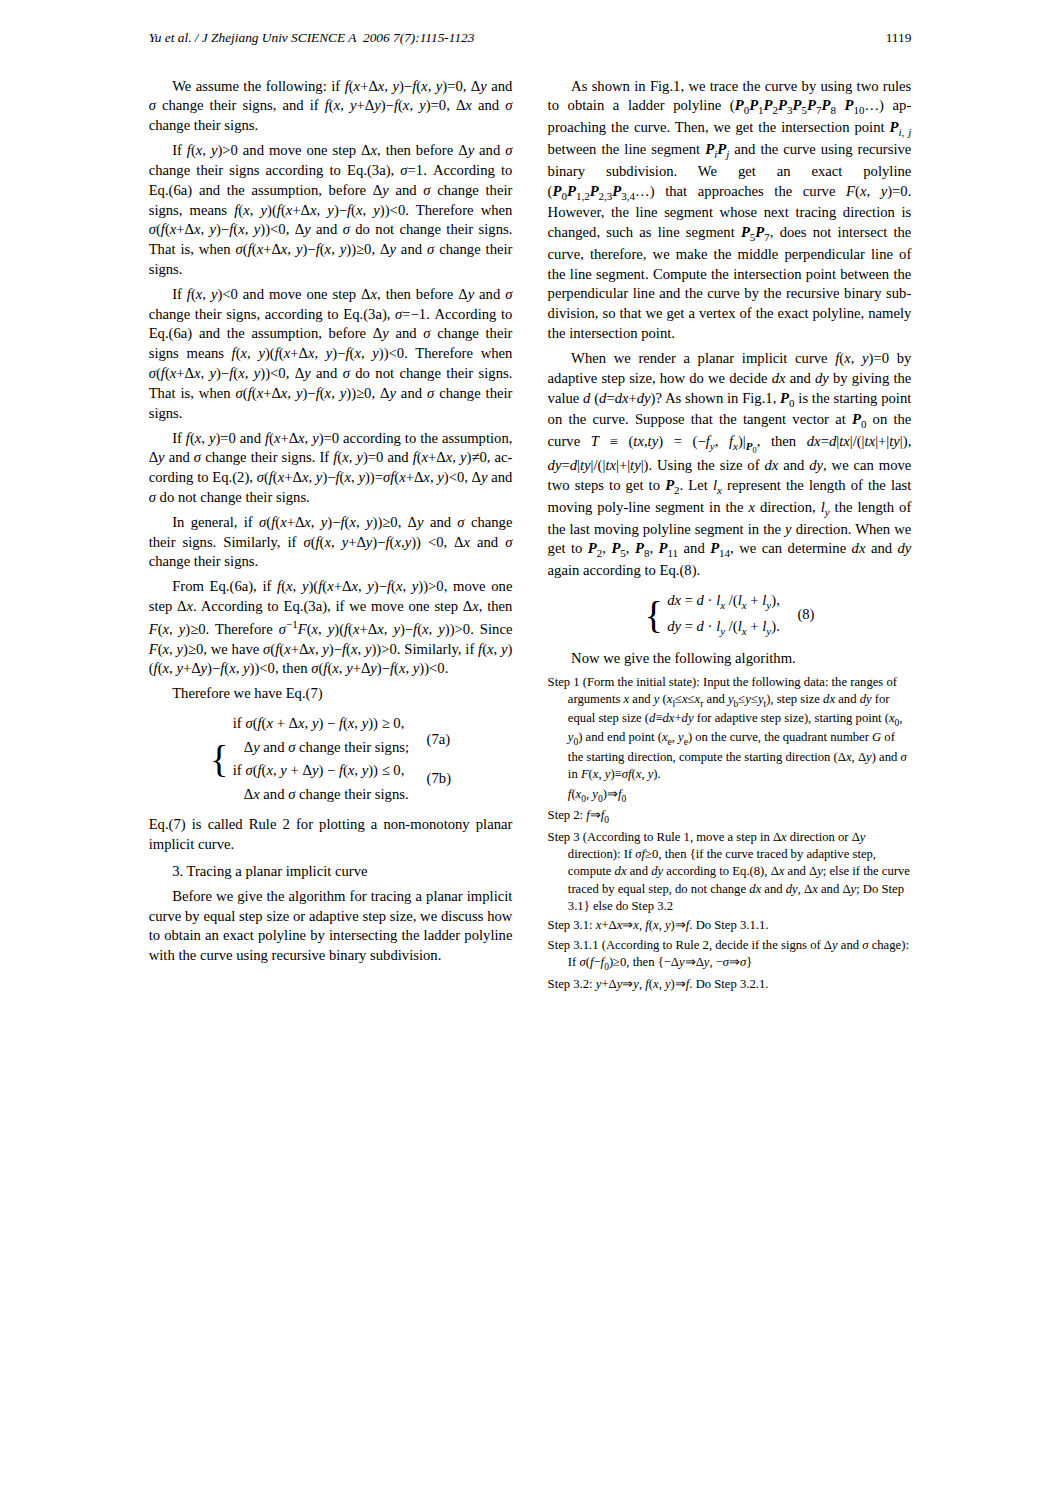Yu et al. / J Zhejiang Univ SCIENCE A 2006 7(7):1115-1123 1119
We assume the following: if f(x+Δx, y)−f(x, y)=0, Δy and σ change their signs, and if f(x, y+Δy)−f(x, y)=0, Δx and σ change their signs.
If f(x, y)>0 and move one step Δx, then before Δy and σ change their signs according to Eq.(3a), σ=1. According to Eq.(6a) and the assumption, before Δy and σ change their signs, means f(x, y)(f(x+Δx, y)−f(x, y))<0. Therefore when σ(f(x+Δx, y)−f(x, y))<0, Δy and σ do not change their signs. That is, when σ(f(x+Δx, y)−f(x, y))≥0, Δy and σ change their signs.
If f(x, y)<0 and move one step Δx, then before Δy and σ change their signs, according to Eq.(3a), σ=−1. According to Eq.(6a) and the assumption, before Δy and σ change their signs means f(x, y)(f(x+Δx, y)−f(x, y))<0. Therefore when σ(f(x+Δx, y)−f(x, y))<0, Δy and σ do not change their signs. That is, when σ(f(x+Δx, y)−f(x, y))≥0, Δy and σ change their signs.
If f(x, y)=0 and f(x+Δx, y)=0 according to the assumption, Δy and σ change their signs. If f(x, y)=0 and f(x+Δx, y)≠0, according to Eq.(2), σ(f(x+Δx, y)−f(x, y))=σf(x+Δx, y)<0, Δy and σ do not change their signs.
In general, if σ(f(x+Δx, y)−f(x, y))≥0, Δy and σ change their signs. Similarly, if σ(f(x, y+Δy)−f(x,y)) <0, Δx and σ change their signs.
From Eq.(6a), if f(x, y)(f(x+Δx, y)−f(x, y))>0, move one step Δx. According to Eq.(3a), if we move one step Δx, then F(x, y)≥0. Therefore σ−1F(x, y)(f(x+Δx, y)−f(x, y))>0. Since F(x, y)≥0, we have σ(f(x+Δx, y)−f(x, y))>0. Similarly, if f(x, y)(f(x, y+Δy)−f(x, y))<0, then σ(f(x, y+Δy)−f(x, y))<0.
Therefore we have Eq.(7)
{
if σ(f(x + Δx, y) − f(x, y)) ≥ 0,
Δy and σ change their signs;
if σ(f(x, y + Δy) − f(x, y)) ≤ 0,
Δx and σ change their signs.
(7a)
(7b)
Eq.(7) is called Rule 2 for plotting a non-monotony planar implicit curve.
3. Tracing a planar implicit curve
Before we give the algorithm for tracing a planar implicit curve by equal step size or adaptive step size, we discuss how to obtain an exact polyline by intersecting the ladder polyline with the curve using recursive binary subdivision.
As shown in Fig.1, we trace the curve by using two rules to obtain a ladder polyline (P0P1P2P3P5P7P8 P10…) approaching the curve. Then, we get the intersection point Pi, j between the line segment PiPj and the curve using recursive binary subdivision. We get an exact polyline (P0P1,2P2,3P3,4…) that approaches the curve F(x, y)=0. However, the line segment whose next tracing direction is changed, such as line segment P5P7, does not intersect the curve, therefore, we make the middle perpendicular line of the line segment. Compute the intersection point between the perpendicular line and the curve by the recursive binary subdivision, so that we get a vertex of the exact polyline, namely the intersection point.
When we render a planar implicit curve f(x, y)=0 by adaptive step size, how do we decide dx and dy by giving the value d (d=dx+dy)? As shown in Fig.1, P0 is the starting point on the curve. Suppose that the tangent vector at P0 on the curve T ≡ (tx,ty) = (−fy, fx)|P0, then dx=d|tx|/(|tx|+|ty|), dy=d|ty|/(|tx|+|ty|). Using the size of dx and dy, we can move two steps to get to P2. Let lx represent the length of the last moving poly-line segment in the x direction, ly the length of the last moving polyline segment in the y direction. When we get to P2, P5, P8, P11 and P14, we can determine dx and dy again according to Eq.(8).
{
dx = d · lx /(lx + ly),
dy = d · ly /(lx + ly).
(8)
Now we give the following algorithm.
Step 1 (Form the initial state): Input the following data: the ranges of arguments x and y (xl≤x≤xr and yb≤y≤yt), step size dx and dy for equal step size (d≡dx+dy for adaptive step size), starting point (x0, y0) and end point (xe, ye) on the curve, the quadrant number G of the starting direction, compute the starting direction (Δx, Δy) and σ in F(x, y)≡σf(x, y).
f(x0, y0)⇒f0
Step 2: f⇒f0
Step 3 (According to Rule 1, move a step in Δx direction or Δy direction): If σf≥0, then {if the curve traced by adaptive step, compute dx and dy according to Eq.(8), Δx and Δy; else if the curve traced by equal step, do not change dx and dy, Δx and Δy; Do Step 3.1} else do Step 3.2
Step 3.1: x+Δx⇒x, f(x, y)⇒f. Do Step 3.1.1.
Step 3.1.1 (According to Rule 2, decide if the signs of Δy and σ chage): If σ(f−f0)≥0, then {−Δy⇒Δy, −σ⇒σ}
Step 3.2: y+Δy⇒y, f(x, y)⇒f. Do Step 3.2.1.